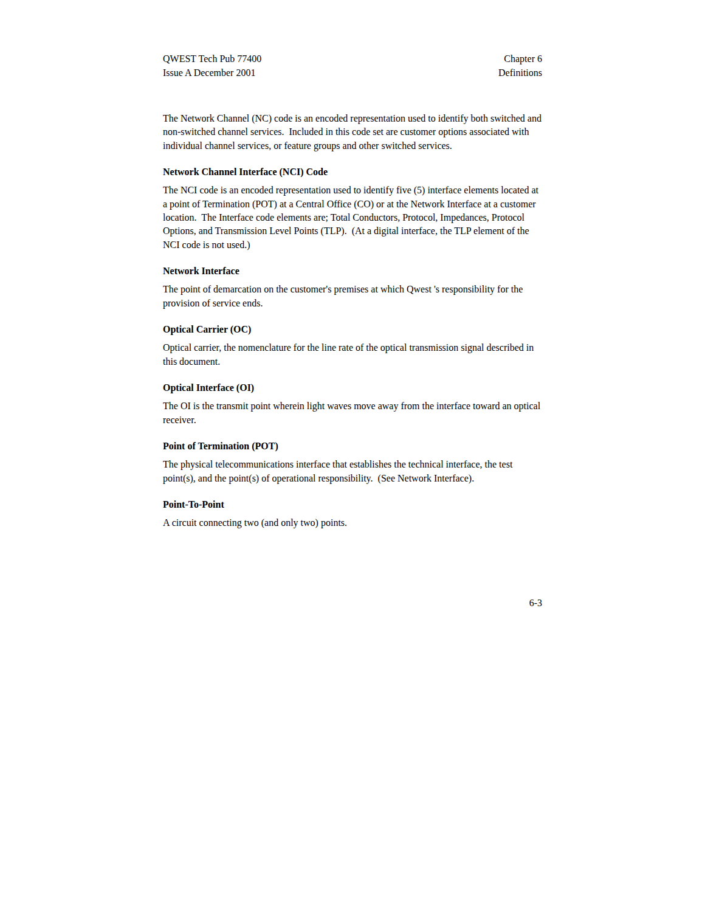QWEST Tech Pub 77400
Chapter 6
Issue A December 2001
Definitions
The Network Channel (NC) code is an encoded representation used to identify both switched and non-switched channel services. Included in this code set are customer options associated with individual channel services, or feature groups and other switched services.
Network Channel Interface (NCI) Code
The NCI code is an encoded representation used to identify five (5) interface elements located at a point of Termination (POT) at a Central Office (CO) or at the Network Interface at a customer location. The Interface code elements are; Total Conductors, Protocol, Impedances, Protocol Options, and Transmission Level Points (TLP). (At a digital interface, the TLP element of the NCI code is not used.)
Network Interface
The point of demarcation on the customer's premises at which Qwest 's responsibility for the provision of service ends.
Optical Carrier (OC)
Optical carrier, the nomenclature for the line rate of the optical transmission signal described in this document.
Optical Interface (OI)
The OI is the transmit point wherein light waves move away from the interface toward an optical receiver.
Point of Termination (POT)
The physical telecommunications interface that establishes the technical interface, the test point(s), and the point(s) of operational responsibility. (See Network Interface).
Point-To-Point
A circuit connecting two (and only two) points.
6-3